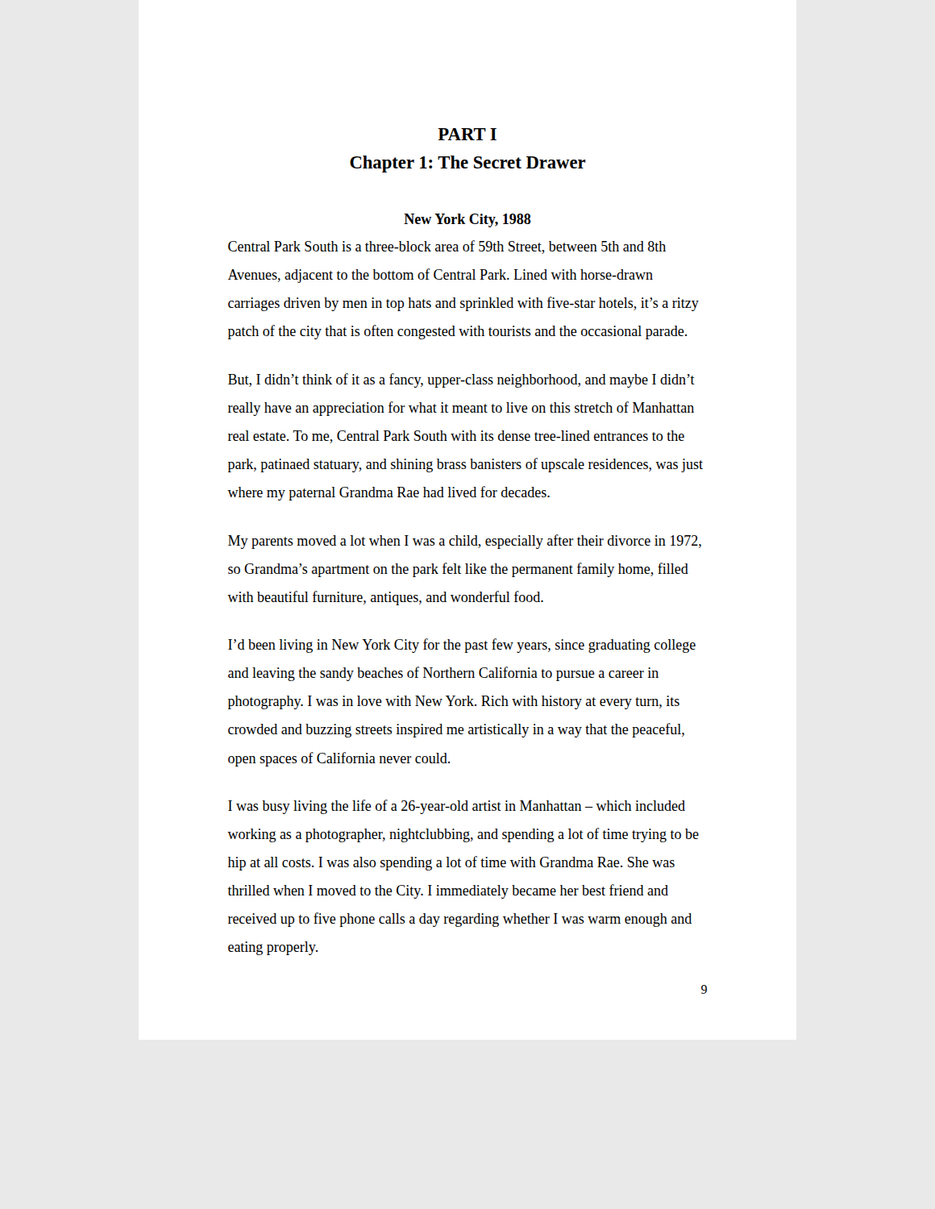PART I
Chapter 1: The Secret Drawer
New York City, 1988
Central Park South is a three-block area of 59th Street, between 5th and 8th Avenues, adjacent to the bottom of Central Park. Lined with horse-drawn carriages driven by men in top hats and sprinkled with five-star hotels, it’s a ritzy patch of the city that is often congested with tourists and the occasional parade.
But, I didn’t think of it as a fancy, upper-class neighborhood, and maybe I didn’t really have an appreciation for what it meant to live on this stretch of Manhattan real estate. To me, Central Park South with its dense tree-lined entrances to the park, patinaed statuary, and shining brass banisters of upscale residences, was just where my paternal Grandma Rae had lived for decades.
My parents moved a lot when I was a child, especially after their divorce in 1972, so Grandma’s apartment on the park felt like the permanent family home, filled with beautiful furniture, antiques, and wonderful food.
I’d been living in New York City for the past few years, since graduating college and leaving the sandy beaches of Northern California to pursue a career in photography. I was in love with New York. Rich with history at every turn, its crowded and buzzing streets inspired me artistically in a way that the peaceful, open spaces of California never could.
I was busy living the life of a 26-year-old artist in Manhattan – which included working as a photographer, nightclubbing, and spending a lot of time trying to be hip at all costs. I was also spending a lot of time with Grandma Rae. She was thrilled when I moved to the City. I immediately became her best friend and received up to five phone calls a day regarding whether I was warm enough and eating properly.
9